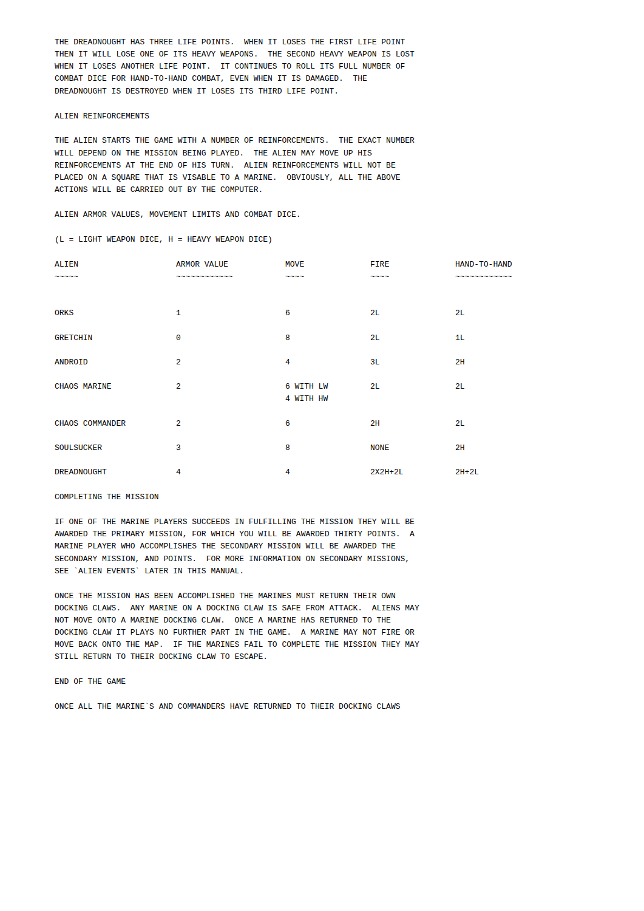THE DREADNOUGHT HAS THREE LIFE POINTS. WHEN IT LOSES THE FIRST LIFE POINT THEN IT WILL LOSE ONE OF ITS HEAVY WEAPONS. THE SECOND HEAVY WEAPON IS LOST WHEN IT LOSES ANOTHER LIFE POINT. IT CONTINUES TO ROLL ITS FULL NUMBER OF COMBAT DICE FOR HAND-TO-HAND COMBAT, EVEN WHEN IT IS DAMAGED. THE DREADNOUGHT IS DESTROYED WHEN IT LOSES ITS THIRD LIFE POINT.
ALIEN REINFORCEMENTS
THE ALIEN STARTS THE GAME WITH A NUMBER OF REINFORCEMENTS. THE EXACT NUMBER WILL DEPEND ON THE MISSION BEING PLAYED. THE ALIEN MAY MOVE UP HIS REINFORCEMENTS AT THE END OF HIS TURN. ALIEN REINFORCEMENTS WILL NOT BE PLACED ON A SQUARE THAT IS VISABLE TO A MARINE. OBVIOUSLY, ALL THE ABOVE ACTIONS WILL BE CARRIED OUT BY THE COMPUTER.
ALIEN ARMOR VALUES, MOVEMENT LIMITS AND COMBAT DICE.
(L = LIGHT WEAPON DICE, H = HEAVY WEAPON DICE)
| ALIEN | ARMOR VALUE | MOVE | FIRE | HAND-TO-HAND |
| --- | --- | --- | --- | --- |
| ~~~~~ | ~~~~~~~~~~~~ | ~~~~ | ~~~~ | ~~~~~~~~~~~~ |
| ORKS | 1 | 6 | 2L | 2L |
| GRETCHIN | 0 | 8 | 2L | 1L |
| ANDROID | 2 | 4 | 3L | 2H |
| CHAOS MARINE | 2 | 6 WITH LW 4 WITH HW | 2L | 2L |
| CHAOS COMMANDER | 2 | 6 | 2H | 2L |
| SOULSUCKER | 3 | 8 | NONE | 2H |
| DREADNOUGHT | 4 | 4 | 2X2H+2L | 2H+2L |
COMPLETING THE MISSION
IF ONE OF THE MARINE PLAYERS SUCCEEDS IN FULFILLING THE MISSION THEY WILL BE AWARDED THE PRIMARY MISSION, FOR WHICH YOU WILL BE AWARDED THIRTY POINTS. A MARINE PLAYER WHO ACCOMPLISHES THE SECONDARY MISSION WILL BE AWARDED THE SECONDARY MISSION, AND POINTS. FOR MORE INFORMATION ON SECONDARY MISSIONS, SEE `ALIEN EVENTS` LATER IN THIS MANUAL.
ONCE THE MISSION HAS BEEN ACCOMPLISHED THE MARINES MUST RETURN THEIR OWN DOCKING CLAWS. ANY MARINE ON A DOCKING CLAW IS SAFE FROM ATTACK. ALIENS MAY NOT MOVE ONTO A MARINE DOCKING CLAW. ONCE A MARINE HAS RETURNED TO THE DOCKING CLAW IT PLAYS NO FURTHER PART IN THE GAME. A MARINE MAY NOT FIRE OR MOVE BACK ONTO THE MAP. IF THE MARINES FAIL TO COMPLETE THE MISSION THEY MAY STILL RETURN TO THEIR DOCKING CLAW TO ESCAPE.
END OF THE GAME
ONCE ALL THE MARINE`S AND COMMANDERS HAVE RETURNED TO THEIR DOCKING CLAWS